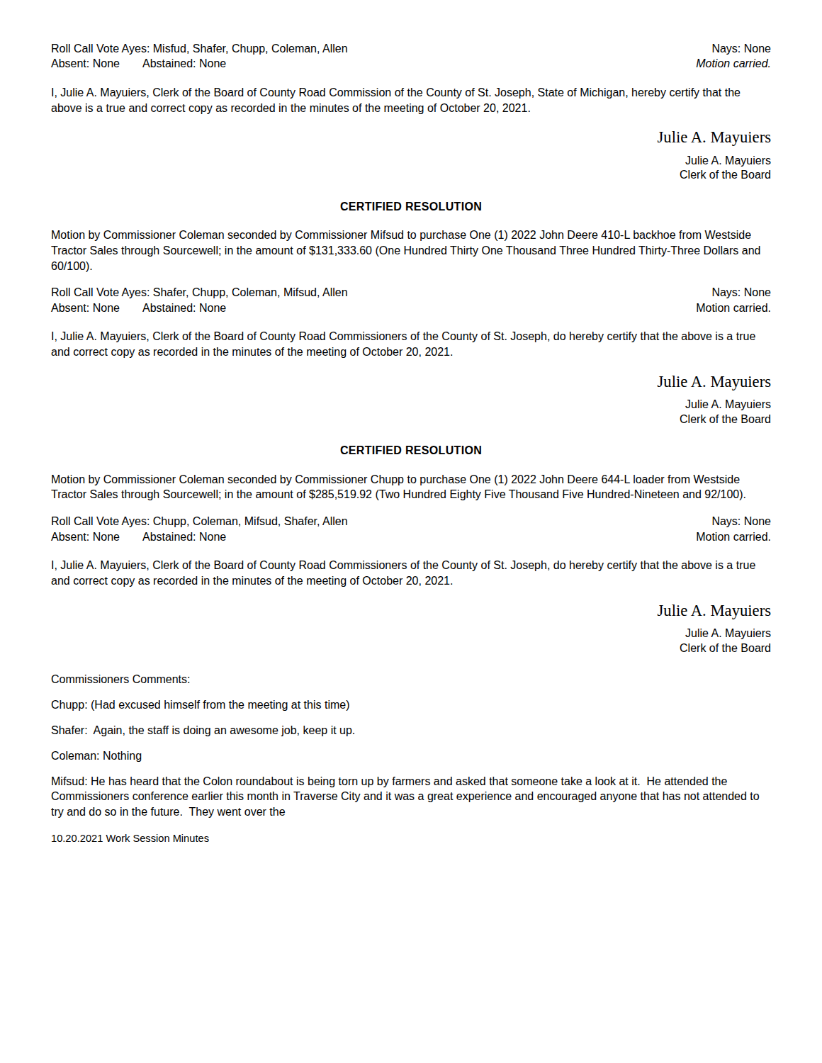Roll Call Vote Ayes: Misfud, Shafer, Chupp, Coleman, Allen Nays: None
Absent: None Abstained: None Motion carried.
I, Julie A. Mayuiers, Clerk of the Board of County Road Commission of the County of St. Joseph, State of Michigan, hereby certify that the above is a true and correct copy as recorded in the minutes of the meeting of October 20, 2021.
Julie A. Mayuiers
Julie A. Mayuiers Clerk of the Board
CERTIFIED RESOLUTION
Motion by Commissioner Coleman seconded by Commissioner Mifsud to purchase One (1) 2022 John Deere 410-L backhoe from Westside Tractor Sales through Sourcewell; in the amount of $131,333.60 (One Hundred Thirty One Thousand Three Hundred Thirty-Three Dollars and 60/100).
Roll Call Vote Ayes: Shafer, Chupp, Coleman, Mifsud, Allen Nays: None
Absent: None Abstained: None Motion carried.
I, Julie A. Mayuiers, Clerk of the Board of County Road Commissioners of the County of St. Joseph, do hereby certify that the above is a true and correct copy as recorded in the minutes of the meeting of October 20, 2021.
Julie A. Mayuiers
Julie A. Mayuiers Clerk of the Board
CERTIFIED RESOLUTION
Motion by Commissioner Coleman seconded by Commissioner Chupp to purchase One (1) 2022 John Deere 644-L loader from Westside Tractor Sales through Sourcewell; in the amount of $285,519.92 (Two Hundred Eighty Five Thousand Five Hundred-Nineteen and 92/100).
Roll Call Vote Ayes: Chupp, Coleman, Mifsud, Shafer, Allen Nays: None
Absent: None Abstained: None Motion carried.
I, Julie A. Mayuiers, Clerk of the Board of County Road Commissioners of the County of St. Joseph, do hereby certify that the above is a true and correct copy as recorded in the minutes of the meeting of October 20, 2021.
Julie A. Mayuiers
Julie A. Mayuiers Clerk of the Board
Commissioners Comments:
Chupp: (Had excused himself from the meeting at this time)
Shafer: Again, the staff is doing an awesome job, keep it up.
Coleman: Nothing
Mifsud: He has heard that the Colon roundabout is being torn up by farmers and asked that someone take a look at it. He attended the Commissioners conference earlier this month in Traverse City and it was a great experience and encouraged anyone that has not attended to try and do so in the future. They went over the
10.20.2021 Work Session Minutes